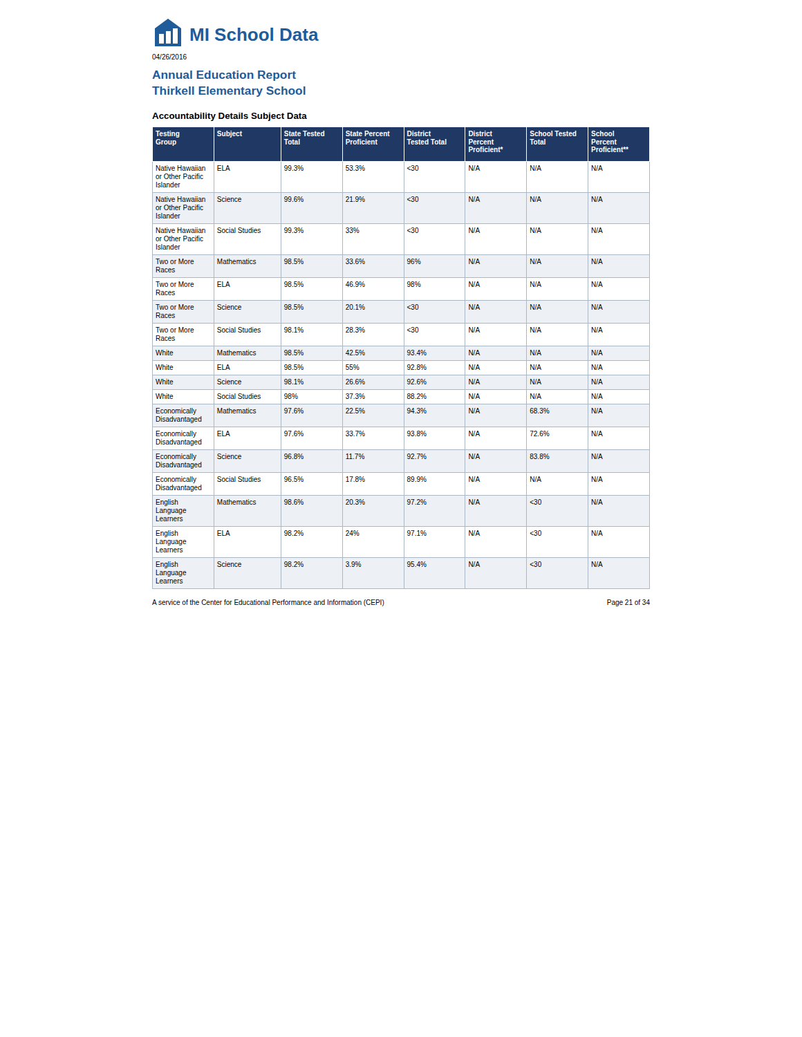MI School Data
04/26/2016
Annual Education Report
Thirkell Elementary School
Accountability Details Subject Data
| Testing Group | Subject | State Tested Total | State Percent Proficient | District Tested Total | District Percent Proficient* | School Tested Total | School Percent Proficient** |
| --- | --- | --- | --- | --- | --- | --- | --- |
| Native Hawaiian or Other Pacific Islander | ELA | 99.3% | 53.3% | <30 | N/A | N/A | N/A |
| Native Hawaiian or Other Pacific Islander | Science | 99.6% | 21.9% | <30 | N/A | N/A | N/A |
| Native Hawaiian or Other Pacific Islander | Social Studies | 99.3% | 33% | <30 | N/A | N/A | N/A |
| Two or More Races | Mathematics | 98.5% | 33.6% | 96% | N/A | N/A | N/A |
| Two or More Races | ELA | 98.5% | 46.9% | 98% | N/A | N/A | N/A |
| Two or More Races | Science | 98.5% | 20.1% | <30 | N/A | N/A | N/A |
| Two or More Races | Social Studies | 98.1% | 28.3% | <30 | N/A | N/A | N/A |
| White | Mathematics | 98.5% | 42.5% | 93.4% | N/A | N/A | N/A |
| White | ELA | 98.5% | 55% | 92.8% | N/A | N/A | N/A |
| White | Science | 98.1% | 26.6% | 92.6% | N/A | N/A | N/A |
| White | Social Studies | 98% | 37.3% | 88.2% | N/A | N/A | N/A |
| Economically Disadvantaged | Mathematics | 97.6% | 22.5% | 94.3% | N/A | 68.3% | N/A |
| Economically Disadvantaged | ELA | 97.6% | 33.7% | 93.8% | N/A | 72.6% | N/A |
| Economically Disadvantaged | Science | 96.8% | 11.7% | 92.7% | N/A | 83.8% | N/A |
| Economically Disadvantaged | Social Studies | 96.5% | 17.8% | 89.9% | N/A | N/A | N/A |
| English Language Learners | Mathematics | 98.6% | 20.3% | 97.2% | N/A | <30 | N/A |
| English Language Learners | ELA | 98.2% | 24% | 97.1% | N/A | <30 | N/A |
| English Language Learners | Science | 98.2% | 3.9% | 95.4% | N/A | <30 | N/A |
A service of the Center for Educational Performance and Information (CEPI)
Page 21 of 34